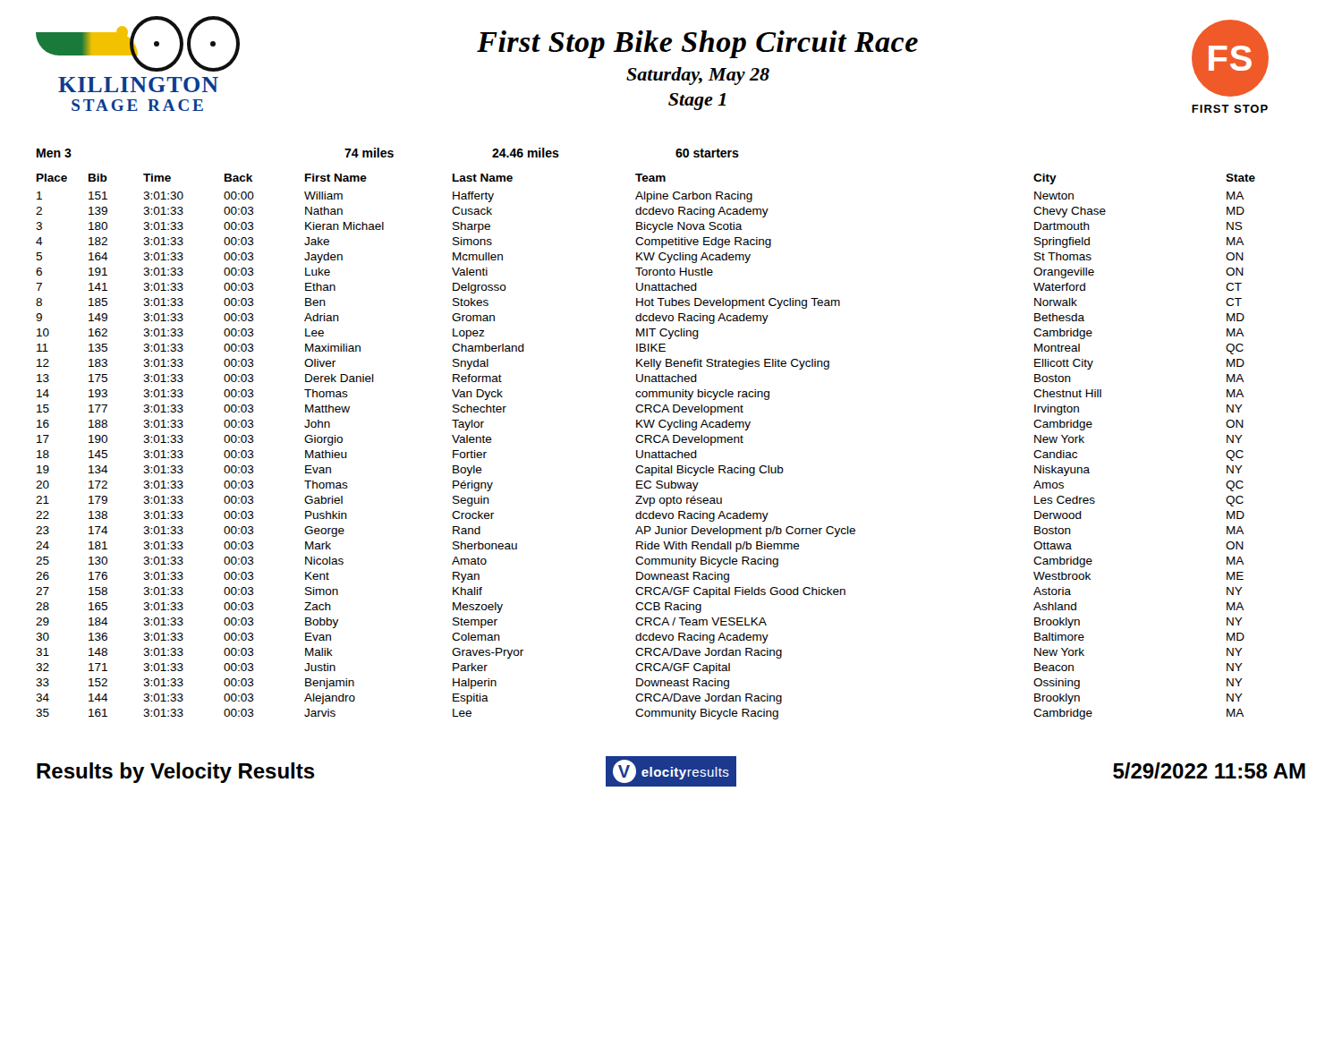KILLINGTON
STAGE RACE
First Stop Bike Shop Circuit Race
Saturday, May 28
Stage 1
FS
FIRST STOP
Men 3
74 miles
24.46 miles
60 starters
| Place | Bib | Time | Back | First Name | Last Name | Team | City | State |
| --- | --- | --- | --- | --- | --- | --- | --- | --- |
| 1 | 151 | 3:01:30 | 00:00 | William | Hafferty | Alpine Carbon Racing | Newton | MA |
| 2 | 139 | 3:01:33 | 00:03 | Nathan | Cusack | dcdevo Racing Academy | Chevy Chase | MD |
| 3 | 180 | 3:01:33 | 00:03 | Kieran Michael | Sharpe | Bicycle Nova Scotia | Dartmouth | NS |
| 4 | 182 | 3:01:33 | 00:03 | Jake | Simons | Competitive Edge Racing | Springfield | MA |
| 5 | 164 | 3:01:33 | 00:03 | Jayden | Mcmullen | KW Cycling Academy | St Thomas | ON |
| 6 | 191 | 3:01:33 | 00:03 | Luke | Valenti | Toronto Hustle | Orangeville | ON |
| 7 | 141 | 3:01:33 | 00:03 | Ethan | Delgrosso | Unattached | Waterford | CT |
| 8 | 185 | 3:01:33 | 00:03 | Ben | Stokes | Hot Tubes Development Cycling Team | Norwalk | CT |
| 9 | 149 | 3:01:33 | 00:03 | Adrian | Groman | dcdevo Racing Academy | Bethesda | MD |
| 10 | 162 | 3:01:33 | 00:03 | Lee | Lopez | MIT Cycling | Cambridge | MA |
| 11 | 135 | 3:01:33 | 00:03 | Maximilian | Chamberland | IBIKE | Montreal | QC |
| 12 | 183 | 3:01:33 | 00:03 | Oliver | Snydal | Kelly Benefit Strategies Elite Cycling | Ellicott City | MD |
| 13 | 175 | 3:01:33 | 00:03 | Derek Daniel | Reformat | Unattached | Boston | MA |
| 14 | 193 | 3:01:33 | 00:03 | Thomas | Van Dyck | community bicycle racing | Chestnut Hill | MA |
| 15 | 177 | 3:01:33 | 00:03 | Matthew | Schechter | CRCA Development | Irvington | NY |
| 16 | 188 | 3:01:33 | 00:03 | John | Taylor | KW Cycling Academy | Cambridge | ON |
| 17 | 190 | 3:01:33 | 00:03 | Giorgio | Valente | CRCA Development | New York | NY |
| 18 | 145 | 3:01:33 | 00:03 | Mathieu | Fortier | Unattached | Candiac | QC |
| 19 | 134 | 3:01:33 | 00:03 | Evan | Boyle | Capital Bicycle Racing Club | Niskayuna | NY |
| 20 | 172 | 3:01:33 | 00:03 | Thomas | Périgny | EC Subway | Amos | QC |
| 21 | 179 | 3:01:33 | 00:03 | Gabriel | Seguin | Zvp opto réseau | Les Cedres | QC |
| 22 | 138 | 3:01:33 | 00:03 | Pushkin | Crocker | dcdevo Racing Academy | Derwood | MD |
| 23 | 174 | 3:01:33 | 00:03 | George | Rand | AP Junior Development p/b Corner Cycle | Boston | MA |
| 24 | 181 | 3:01:33 | 00:03 | Mark | Sherboneau | Ride With Rendall p/b Biemme | Ottawa | ON |
| 25 | 130 | 3:01:33 | 00:03 | Nicolas | Amato | Community Bicycle Racing | Cambridge | MA |
| 26 | 176 | 3:01:33 | 00:03 | Kent | Ryan | Downeast Racing | Westbrook | ME |
| 27 | 158 | 3:01:33 | 00:03 | Simon | Khalif | CRCA/GF Capital Fields Good Chicken | Astoria | NY |
| 28 | 165 | 3:01:33 | 00:03 | Zach | Meszoely | CCB Racing | Ashland | MA |
| 29 | 184 | 3:01:33 | 00:03 | Bobby | Stemper | CRCA / Team VESELKA | Brooklyn | NY |
| 30 | 136 | 3:01:33 | 00:03 | Evan | Coleman | dcdevo Racing Academy | Baltimore | MD |
| 31 | 148 | 3:01:33 | 00:03 | Malik | Graves-Pryor | CRCA/Dave Jordan Racing | New York | NY |
| 32 | 171 | 3:01:33 | 00:03 | Justin | Parker | CRCA/GF Capital | Beacon | NY |
| 33 | 152 | 3:01:33 | 00:03 | Benjamin | Halperin | Downeast Racing | Ossining | NY |
| 34 | 144 | 3:01:33 | 00:03 | Alejandro | Espitia | CRCA/Dave Jordan Racing | Brooklyn | NY |
| 35 | 161 | 3:01:33 | 00:03 | Jarvis | Lee | Community Bicycle Racing | Cambridge | MA |
Results by Velocity Results
V elocityresults
5/29/2022 11:58 AM